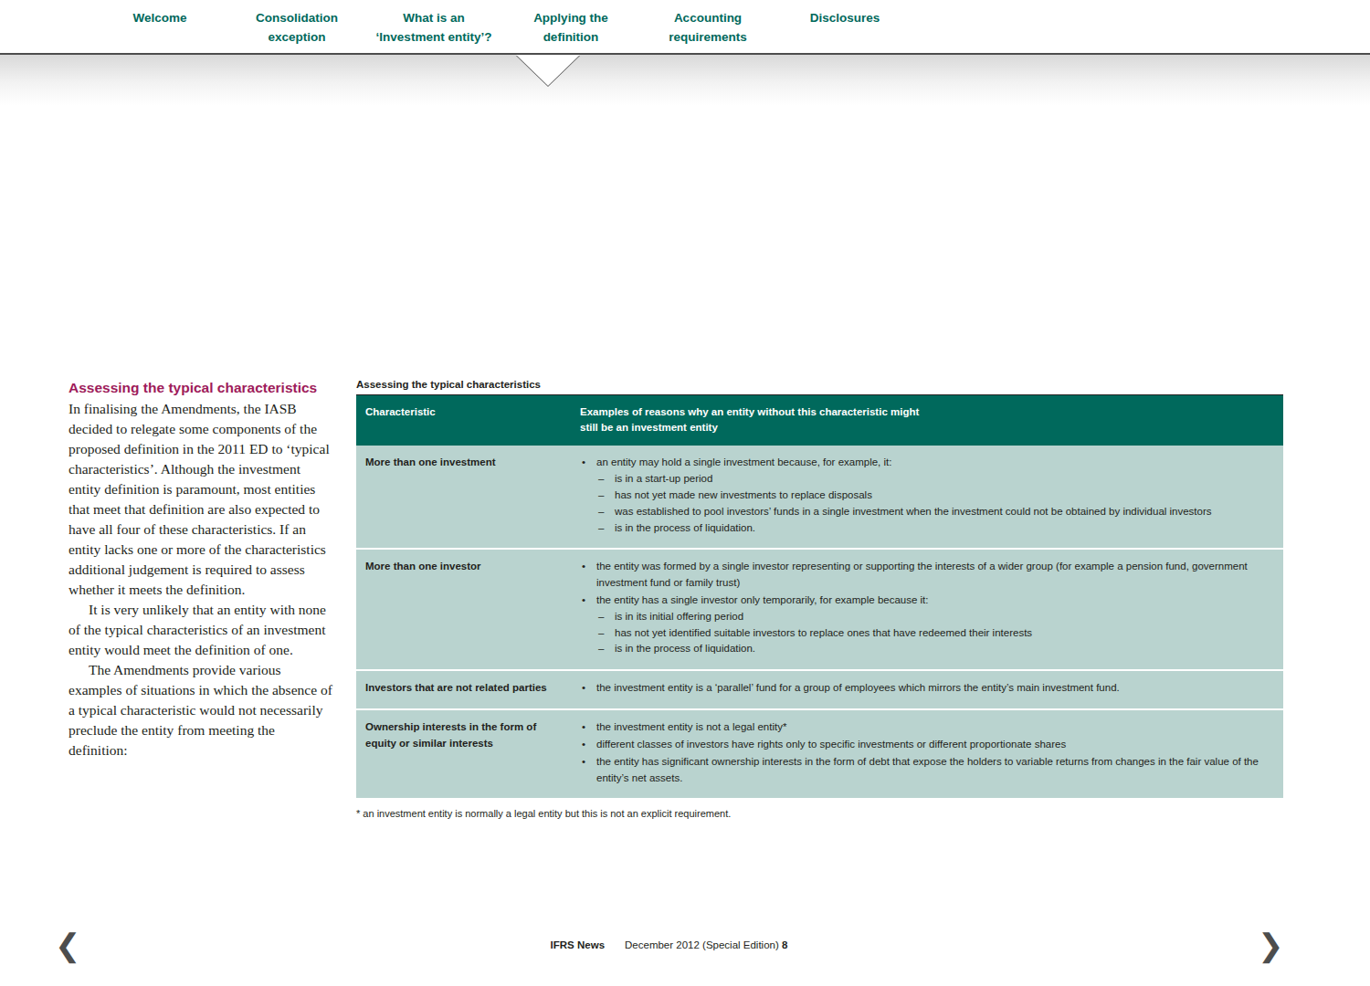Welcome
Consolidation
exception
What is an
‘Investment entity’?
Applying the
definition
Accounting
requirements
Disclosures
Assessing the typical characteristics
In finalising the Amendments, the IASB decided to relegate some components of the proposed definition in the 2011 ED to ‘typical characteristics’. Although the investment entity definition is paramount, most entities that meet that definition are also expected to have all four of these characteristics. If an entity lacks one or more of the characteristics additional judgement is required to assess whether it meets the definition.
It is very unlikely that an entity with none of the typical characteristics of an investment entity would meet the definition of one.
The Amendments provide various examples of situations in which the absence of a typical characteristic would not necessarily preclude the entity from meeting the definition:
Assessing the typical characteristics
| Characteristic | Examples of reasons why an entity without this characteristic might still be an investment entity |
| --- | --- |
| More than one investment | an entity may hold a single investment because, for example, it: is in a start-up period has not yet made new investments to replace disposals was established to pool investors’ funds in a single investment when the investment could not be obtained by individual investors is in the process of liquidation. |
| More than one investor | the entity was formed by a single investor representing or supporting the interests of a wider group (for example a pension fund, government investment fund or family trust) the entity has a single investor only temporarily, for example because it: is in its initial offering period has not yet identified suitable investors to replace ones that have redeemed their interests is in the process of liquidation. |
| Investors that are not related parties | the investment entity is a ‘parallel’ fund for a group of employees which mirrors the entity’s main investment fund. |
| Ownership interests in the form of equity or similar interests | the investment entity is not a legal entity* different classes of investors have rights only to specific investments or different proportionate shares the entity has significant ownership interests in the form of debt that expose the holders to variable returns from changes in the fair value of the entity’s net assets. |
* an investment entity is normally a legal entity but this is not an explicit requirement.
❮
IFRS News December 2012 (Special Edition) 8
❯